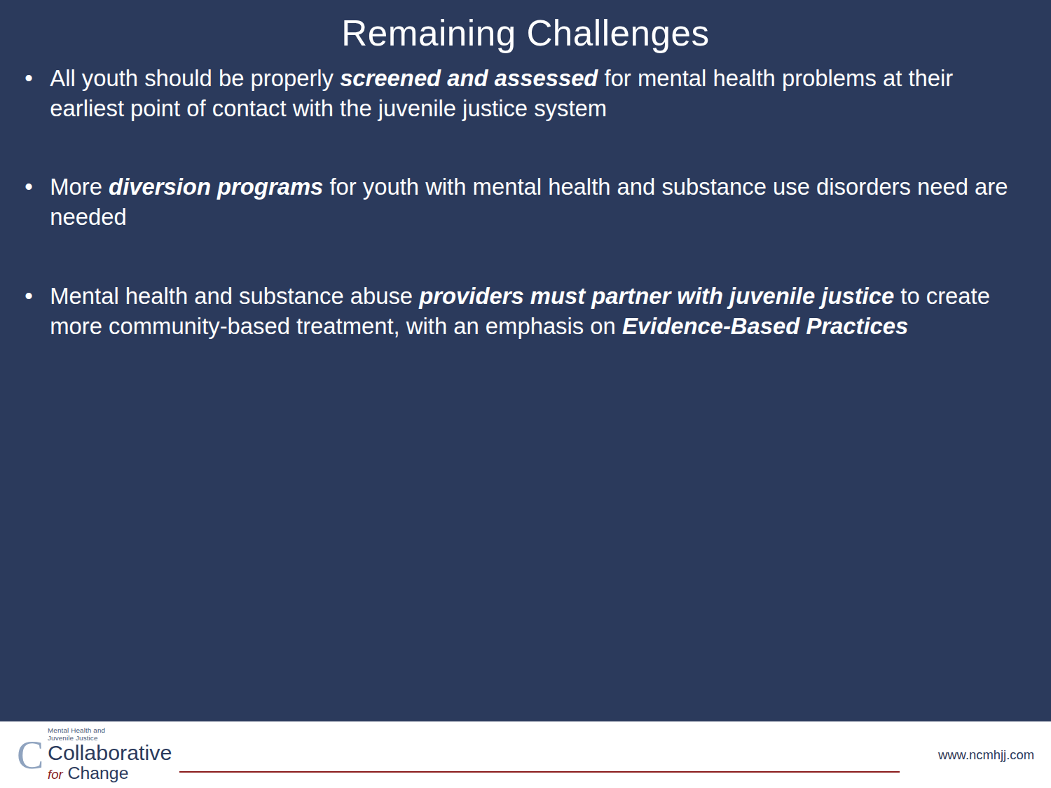Remaining Challenges
All youth should be properly screened and assessed for mental health problems at their earliest point of contact with the juvenile justice system
More diversion programs for youth with mental health and substance use disorders need are needed
Mental health and substance abuse providers must partner with juvenile justice to create more community-based treatment, with an emphasis on Evidence-Based Practices
C Mental Health and
Juvenile Justice Collaborative for Change
www.ncmhjj.com